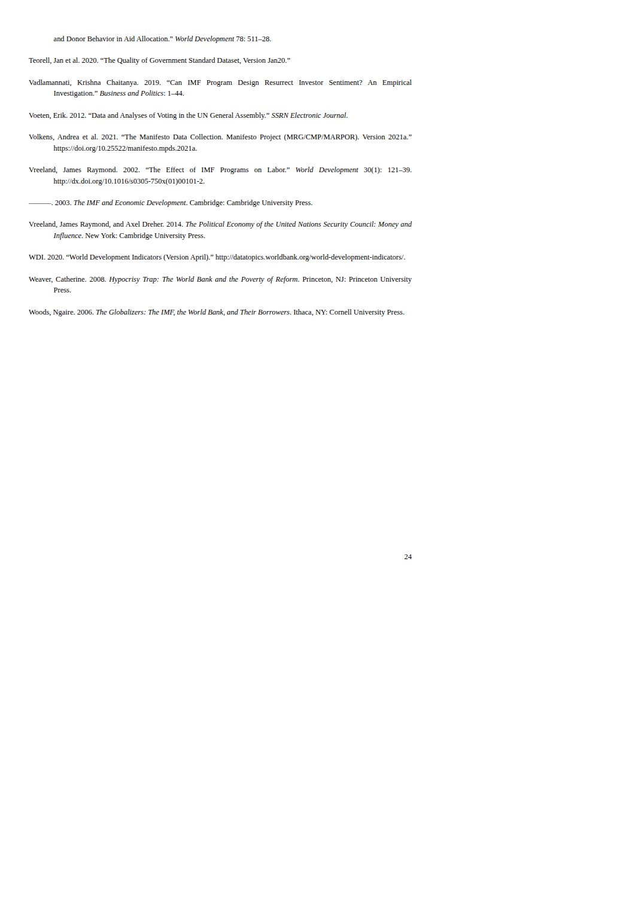and Donor Behavior in Aid Allocation.” World Development 78: 511–28.
Teorell, Jan et al. 2020. “The Quality of Government Standard Dataset, Version Jan20.”
Vadlamannati, Krishna Chaitanya. 2019. “Can IMF Program Design Resurrect Investor Sentiment? An Empirical Investigation.” Business and Politics: 1–44.
Voeten, Erik. 2012. “Data and Analyses of Voting in the UN General Assembly.” SSRN Electronic Journal.
Volkens, Andrea et al. 2021. “The Manifesto Data Collection. Manifesto Project (MRG/CMP/MARPOR). Version 2021a.” https://doi.org/10.25522/manifesto.mpds.2021a.
Vreeland, James Raymond. 2002. “The Effect of IMF Programs on Labor.” World Development 30(1): 121–39. http://dx.doi.org/10.1016/s0305-750x(01)00101-2.
———. 2003. The IMF and Economic Development. Cambridge: Cambridge University Press.
Vreeland, James Raymond, and Axel Dreher. 2014. The Political Economy of the United Nations Security Council: Money and Influence. New York: Cambridge University Press.
WDI. 2020. “World Development Indicators (Version April).” http://datatopics.worldbank.org/world-development-indicators/.
Weaver, Catherine. 2008. Hypocrisy Trap: The World Bank and the Poverty of Reform. Princeton, NJ: Princeton University Press.
Woods, Ngaire. 2006. The Globalizers: The IMF, the World Bank, and Their Borrowers. Ithaca, NY: Cornell University Press.
24